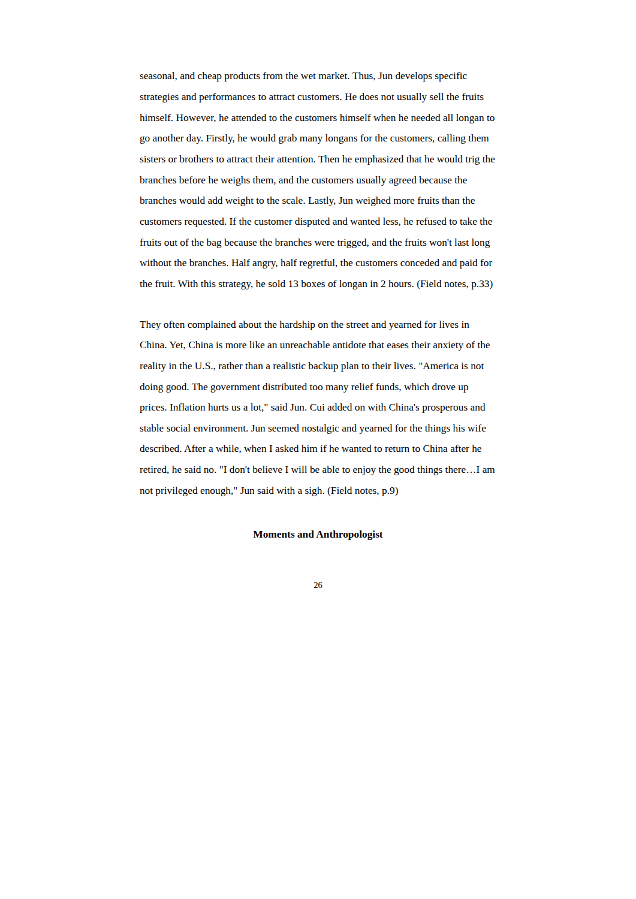seasonal, and cheap products from the wet market. Thus, Jun develops specific strategies and performances to attract customers. He does not usually sell the fruits himself. However, he attended to the customers himself when he needed all longan to go another day. Firstly, he would grab many longans for the customers, calling them sisters or brothers to attract their attention. Then he emphasized that he would trig the branches before he weighs them, and the customers usually agreed because the branches would add weight to the scale. Lastly, Jun weighed more fruits than the customers requested. If the customer disputed and wanted less, he refused to take the fruits out of the bag because the branches were trigged, and the fruits won't last long without the branches. Half angry, half regretful, the customers conceded and paid for the fruit. With this strategy, he sold 13 boxes of longan in 2 hours. (Field notes, p.33)
They often complained about the hardship on the street and yearned for lives in China. Yet, China is more like an unreachable antidote that eases their anxiety of the reality in the U.S., rather than a realistic backup plan to their lives. "America is not doing good. The government distributed too many relief funds, which drove up prices. Inflation hurts us a lot," said Jun. Cui added on with China's prosperous and stable social environment. Jun seemed nostalgic and yearned for the things his wife described. After a while, when I asked him if he wanted to return to China after he retired, he said no. "I don't believe I will be able to enjoy the good things there…I am not privileged enough," Jun said with a sigh. (Field notes, p.9)
Moments and Anthropologist
26